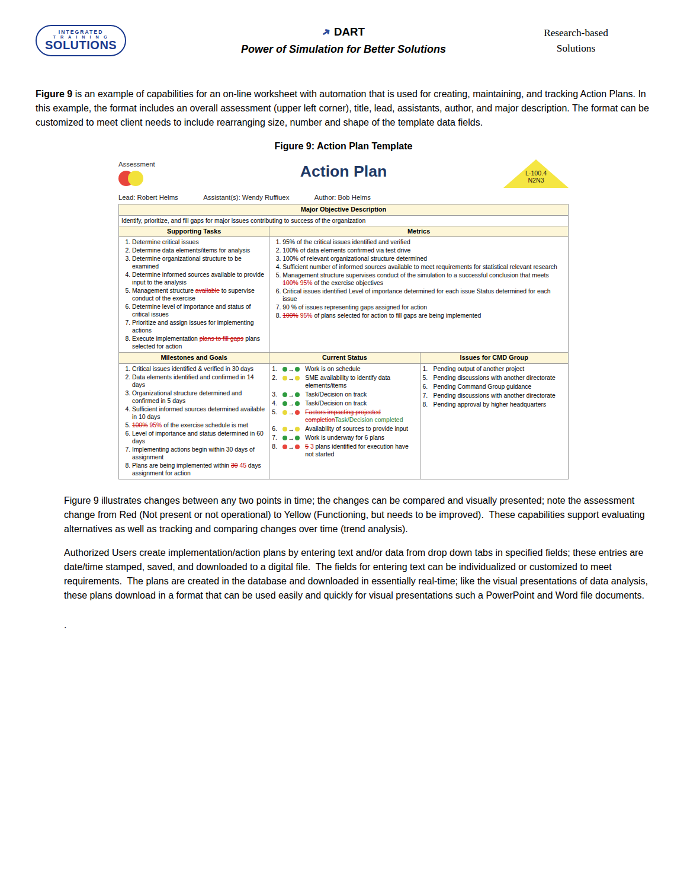INTEGRATED T R A I N I N G SOLUTIONS
➜DART
Power of Simulation for Better Solutions
Research-based
Solutions
Figure 9 is an example of capabilities for an on-line worksheet with automation that is used for creating, maintaining, and tracking Action Plans. In this example, the format includes an overall assessment (upper left corner), title, lead, assistants, author, and major description. The format can be customized to meet client needs to include rearranging size, number and shape of the template data fields.
Figure 9: Action Plan Template
Assessment
Action Plan
L-100.4
N2N3
Lead: Robert Helms Assistant(s): Wendy Ruffiuex Author: Bob Helms
| Major Objective Description |
| Identify, prioritize, and fill gaps for major issues contributing to success of the organization |
| Supporting Tasks | Metrics |
| Determine critical issues Determine data elements/items for analysis Determine organizational structure to be examined Determine informed sources available to provide input to the analysis Management structure available to supervise conduct of the exercise Determine level of importance and status of critical issues Prioritize and assign issues for implementing actions Execute implementation plans to fill gaps plans selected for action | 95% of the critical issues identified and verified 100% of data elements confirmed via test drive 100% of relevant organizational structure determined Sufficient number of informed sources available to meet requirements for statistical relevant research Management structure supervises conduct of the simulation to a successful conclusion that meets 100% 95% of the exercise objectives Critical issues identified Level of importance determined for each issue Status determined for each issue 90 % of issues representing gaps assigned for action 100% 95% of plans selected for action to fill gaps are being implemented |
| Milestones and Goals | Current Status | Issues for CMD Group |
| Critical issues identified & verified in 30 days Data elements identified and confirmed in 14 days Organizational structure determined and confirmed in 5 days Sufficient informed sources determined available in 10 days 100% 95% of the exercise schedule is met Level of importance and status determined in 60 days Implementing actions begin within 30 days of assignment Plans are being implemented within 30 45 days assignment for action | 1. → Work is on schedule 2. → SME availability to identify data elements/items 3. → Task/Decision on track 4. → Task/Decision on track 5. → Factors impacting projected completion Task/Decision completed 6. → Availability of sources to provide input 7. → Work is underway for 6 plans 8. → 5 3 plans identified for execution have not started | 1. Pending output of another project 5. Pending discussions with another directorate 6. Pending Command Group guidance 7. Pending discussions with another directorate 8. Pending approval by higher headquarters |
Figure 9 illustrates changes between any two points in time; the changes can be compared and visually presented; note the assessment change from Red (Not present or not operational) to Yellow (Functioning, but needs to be improved). These capabilities support evaluating alternatives as well as tracking and comparing changes over time (trend analysis).
Authorized Users create implementation/action plans by entering text and/or data from drop down tabs in specified fields; these entries are date/time stamped, saved, and downloaded to a digital file. The fields for entering text can be individualized or customized to meet requirements. The plans are created in the database and downloaded in essentially real-time; like the visual presentations of data analysis, these plans download in a format that can be used easily and quickly for visual presentations such a PowerPoint and Word file documents.
.